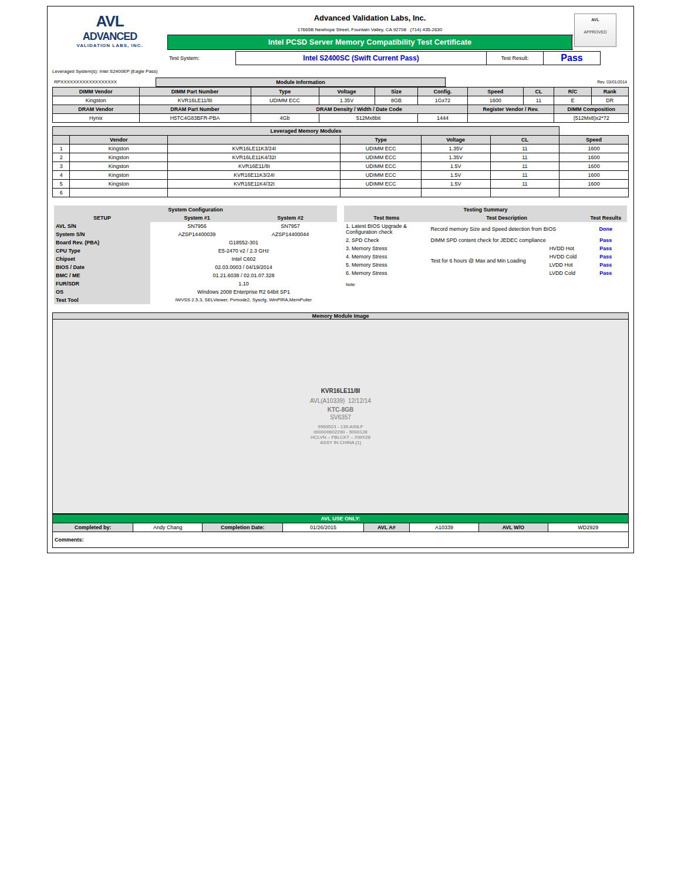| AVL ADVANCED VALIDATION LABS, INC. | Advanced Validation Labs, Inc. | AVL APPROVED |
| 17665B Newhope Street, Fountain Valley, CA 92708 (714) 435-2630 |
| Intel PCSD Server Memory Compatibility Test Certificate |
| | Test System: | Intel S2400SC (Swift Current Pass) | Test Result: | Pass | |
Leveraged System(s): Intel S2400EP (Eagle Pass)
| RPXXXXXXXXXXXXXXXXXX | Module Information | Rev. 03/01/2014 |
| DIMM Vendor | DIMM Part Number | Type | Voltage | Size | Config. | Speed | CL | R/C | Rank |
| Kingston | KVR16LE11/8I | UDIMM ECC | 1.35V | 8GB | 1Gx72 | 1600 | 11 | E | DR |
| DRAM Vendor | DRAM Part Number | DRAM Density / Width / Date Code | Register Vendor / Rev. | DIMM Composition |
| Hynix | H5TC4G83BFR-PBA | 4Gb | 512Mx8bit | 1444 | | (512Mx8)x2*72 |
| Leveraged Memory Modules |
| | Vendor | | Type | Voltage | CL | Speed |
| 1 | Kingston | KVR16LE11K3/24I | UDIMM ECC | 1.35V | 11 | 1600 |
| 2 | Kingston | KVR16LE11K4/32I | UDIMM ECC | 1.35V | 11 | 1600 |
| 3 | Kingston | KVR16E11/8I | UDIMM ECC | 1.5V | 11 | 1600 |
| 4 | Kingston | KVR16E11K3/24I | UDIMM ECC | 1.5V | 11 | 1600 |
| 5 | Kingston | KVR16E11K4/32I | UDIMM ECC | 1.5V | 11 | 1600 |
| 6 | | | | | | |
| / System Configuration / / SETUP / System #1 / System #2 / / AVL S/N / SN7956 / SN7957 / / System S/N / AZSP14400039 / AZSP14400044 / / Board Rev. (PBA) / G18552-301 / / CPU Type / E5-2470 v2 / 2.3 GHz / / Chipset / Intel C602 / / BIOS / Date / 02.03.0003 / 04/19/2014 / / BMC / ME / 01.21.6038 / 02.01.07.328 / / FUR/SDR / 1.10 / / OS / Windows 2008 Enterprise R2 64bit SP1 / / Test Tool / iWVSS 2.5.3, SELViewer, Pvmode2, Syscfg, WinPIRA,MemPuller / | / Testing Summary / / Test Items / Test Description / Test Results / / 1. Latest BIOS Upgrade & Configuration check / Record memory Size and Speed detection from BIOS / Done / / 2. SPD Check / DIMM SPD content check for JEDEC compliance / Pass / / 3. Memory Stress / Test for 6 hours @ Max and Min Loading / HVDD Hot / Pass / / 4. Memory Stress / HVDD Cold / Pass / / 5. Memory Stress / LVDD Hot / Pass / / 6. Memory Stress / LVDD Cold / Pass / / Note: / |
Memory Module Image
KVR16LE11/8I
AVL(A10339) 12/12/14
KTC-8GB
SV6357
9969523 - 139.A00LF
000000602290 - 5000128
HCLVN – FBLCKT – XWX28
ASSY IN CHINA (1)
| AVL USE ONLY: |
| Completed by: | Andy Chang | Completion Date: | 01/26/2015 | AVL A# | A10339 | AVL W/O | WD2929 |
| Comments: |